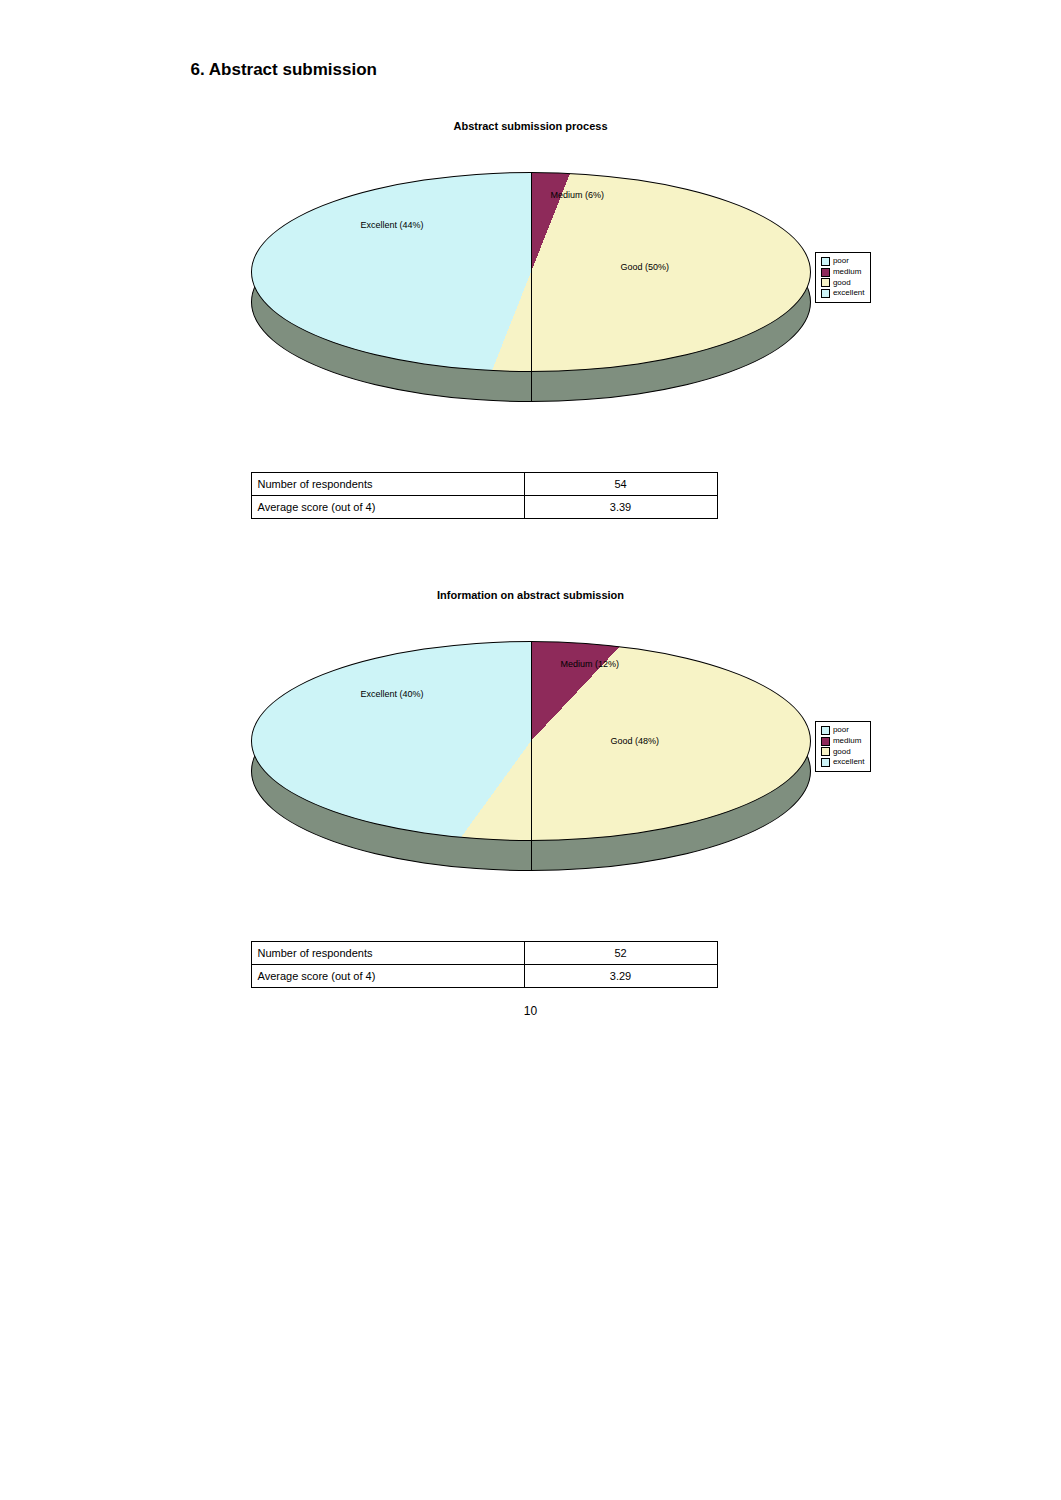6. Abstract submission
Abstract submission process
Medium (6%) Good (50%) Excellent (44%)
poor
medium
good
excellent
| Number of respondents | 54 |
| Average score (out of 4) | 3.39 |
Information on abstract submission
Medium (12%) Good (48%) Excellent (40%)
poor
medium
good
excellent
| Number of respondents | 52 |
| Average score (out of 4) | 3.29 |
10